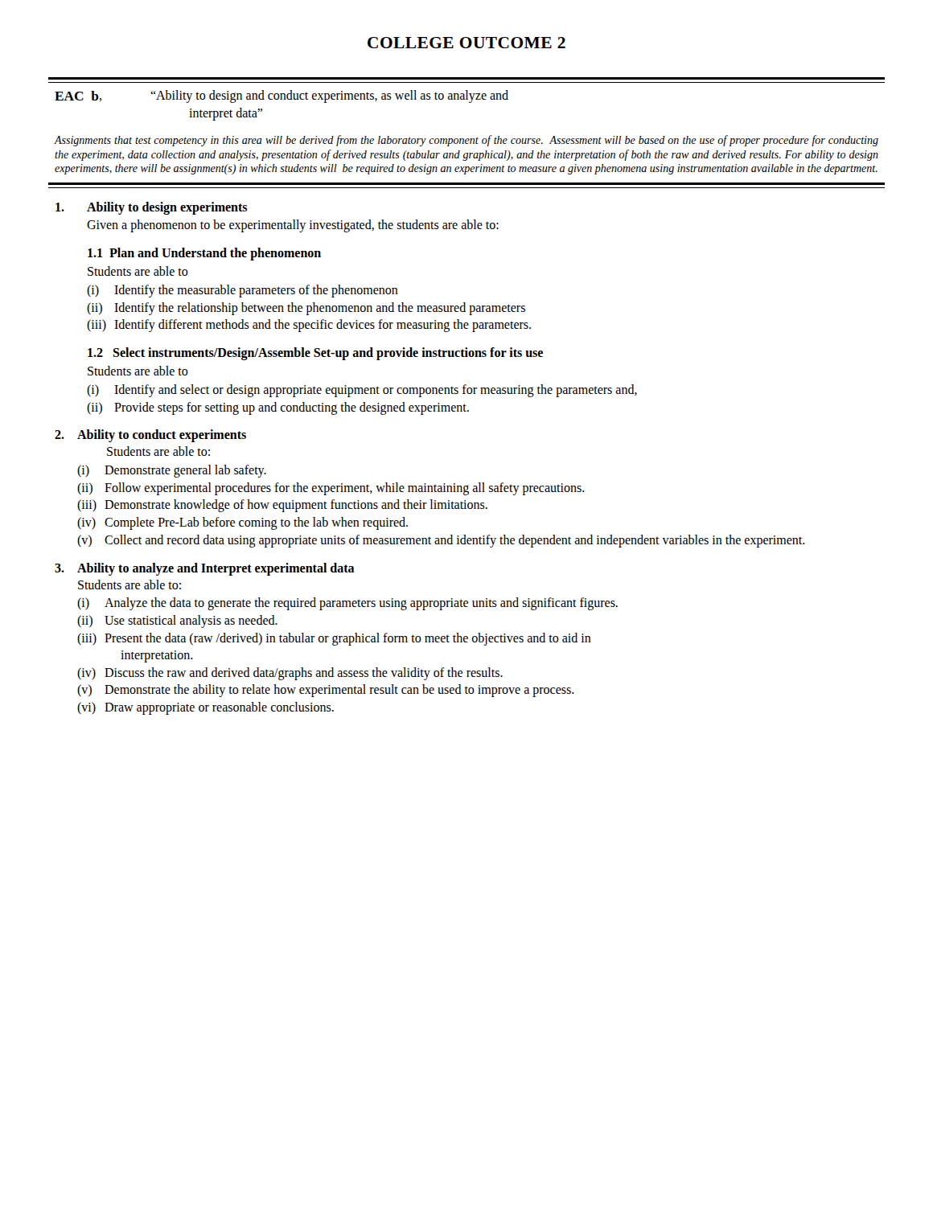COLLEGE OUTCOME 2
EAC b, “Ability to design and conduct experiments, as well as to analyze and
interpret data”
Assignments that test competency in this area will be derived from the laboratory component of the course. Assessment will be based on the use of proper procedure for conducting the experiment, data collection and analysis, presentation of derived results (tabular and graphical), and the interpretation of both the raw and derived results. For ability to design experiments, there will be assignment(s) in which students will be required to design an experiment to measure a given phenomena using instrumentation available in the department.
1. Ability to design experiments
Given a phenomenon to be experimentally investigated, the students are able to:
1.1 Plan and Understand the phenomenon
Students are able to
(i) Identify the measurable parameters of the phenomenon
(ii) Identify the relationship between the phenomenon and the measured parameters
(iii) Identify different methods and the specific devices for measuring the parameters.
1.2 Select instruments/Design/Assemble Set-up and provide instructions for its use
Students are able to
(i) Identify and select or design appropriate equipment or components for measuring the parameters and,
(ii) Provide steps for setting up and conducting the designed experiment.
2. Ability to conduct experiments
Students are able to:
(i) Demonstrate general lab safety.
(ii) Follow experimental procedures for the experiment, while maintaining all safety precautions.
(iii) Demonstrate knowledge of how equipment functions and their limitations.
(iv) Complete Pre-Lab before coming to the lab when required.
(v) Collect and record data using appropriate units of measurement and identify the dependent and independent variables in the experiment.
3. Ability to analyze and Interpret experimental data
Students are able to:
(i) Analyze the data to generate the required parameters using appropriate units and significant figures.
(ii) Use statistical analysis as needed.
(iii) Present the data (raw /derived) in tabular or graphical form to meet the objectives and to aid in
interpretation.
(iv) Discuss the raw and derived data/graphs and assess the validity of the results.
(v) Demonstrate the ability to relate how experimental result can be used to improve a process.
(vi) Draw appropriate or reasonable conclusions.